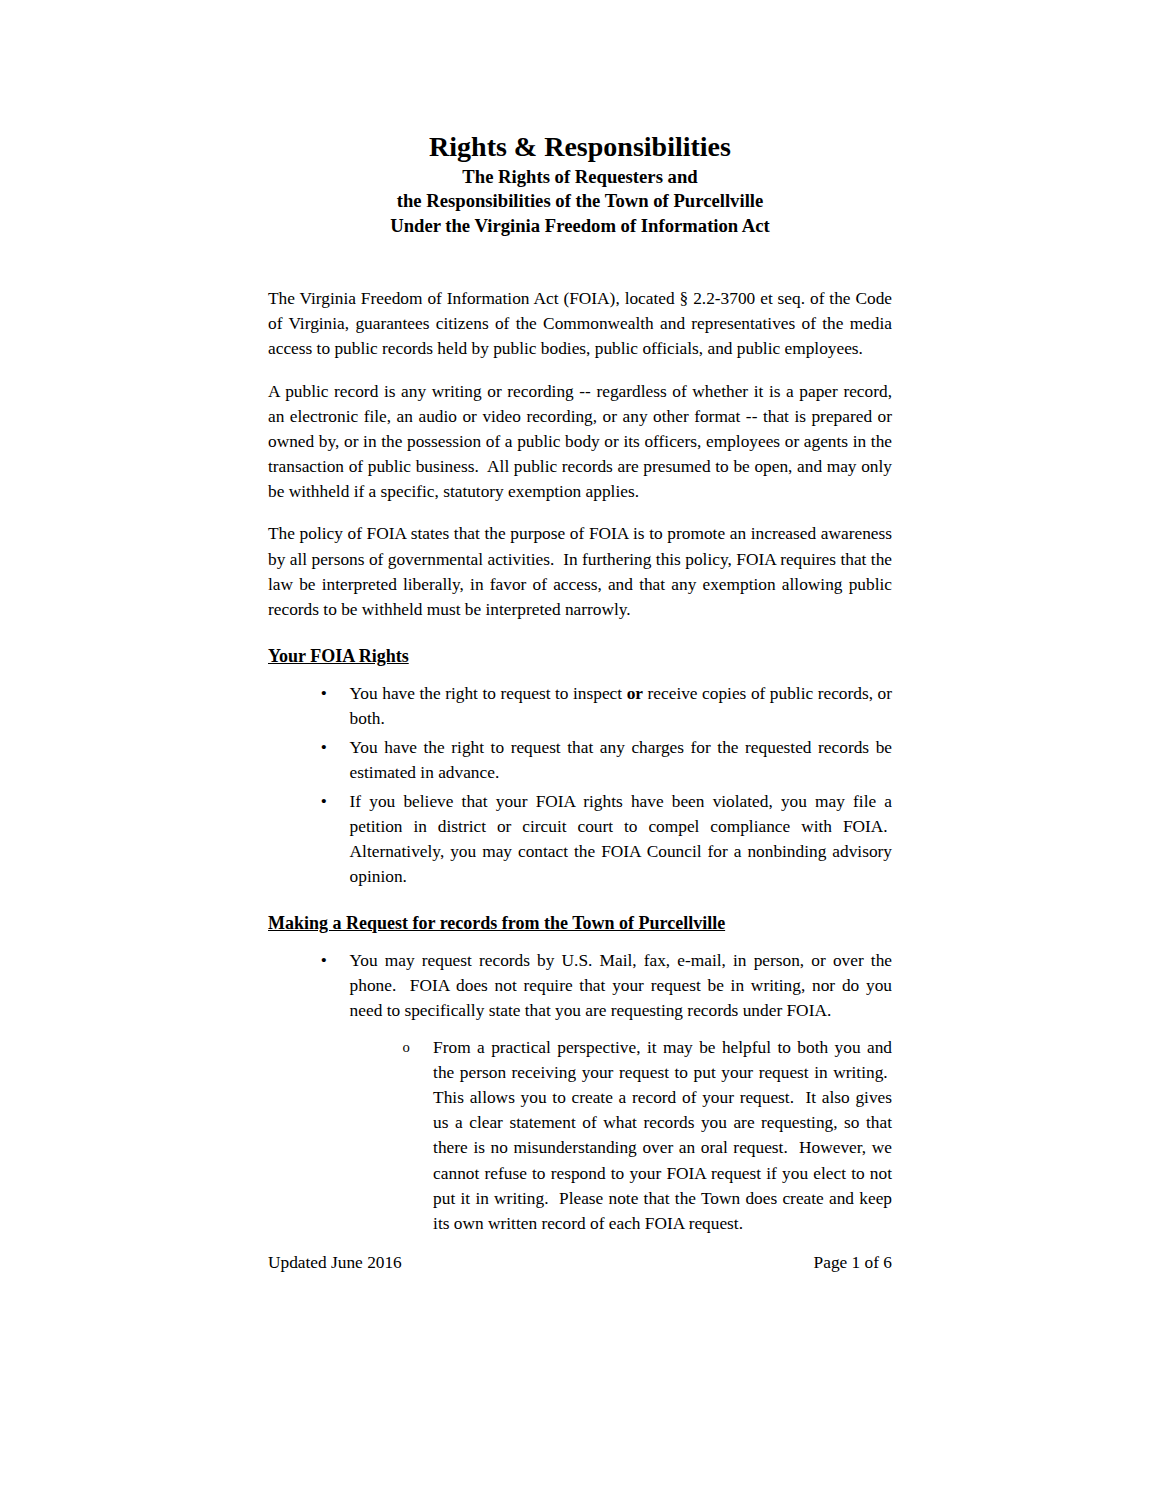Rights & Responsibilities
The Rights of Requesters and
the Responsibilities of the Town of Purcellville
Under the Virginia Freedom of Information Act
The Virginia Freedom of Information Act (FOIA), located § 2.2-3700 et seq. of the Code of Virginia, guarantees citizens of the Commonwealth and representatives of the media access to public records held by public bodies, public officials, and public employees.
A public record is any writing or recording -- regardless of whether it is a paper record, an electronic file, an audio or video recording, or any other format -- that is prepared or owned by, or in the possession of a public body or its officers, employees or agents in the transaction of public business. All public records are presumed to be open, and may only be withheld if a specific, statutory exemption applies.
The policy of FOIA states that the purpose of FOIA is to promote an increased awareness by all persons of governmental activities. In furthering this policy, FOIA requires that the law be interpreted liberally, in favor of access, and that any exemption allowing public records to be withheld must be interpreted narrowly.
Your FOIA Rights
You have the right to request to inspect or receive copies of public records, or both.
You have the right to request that any charges for the requested records be estimated in advance.
If you believe that your FOIA rights have been violated, you may file a petition in district or circuit court to compel compliance with FOIA. Alternatively, you may contact the FOIA Council for a nonbinding advisory opinion.
Making a Request for records from the Town of Purcellville
You may request records by U.S. Mail, fax, e-mail, in person, or over the phone. FOIA does not require that your request be in writing, nor do you need to specifically state that you are requesting records under FOIA.
From a practical perspective, it may be helpful to both you and the person receiving your request to put your request in writing. This allows you to create a record of your request. It also gives us a clear statement of what records you are requesting, so that there is no misunderstanding over an oral request. However, we cannot refuse to respond to your FOIA request if you elect to not put it in writing. Please note that the Town does create and keep its own written record of each FOIA request.
Updated June 2016 Page 1 of 6